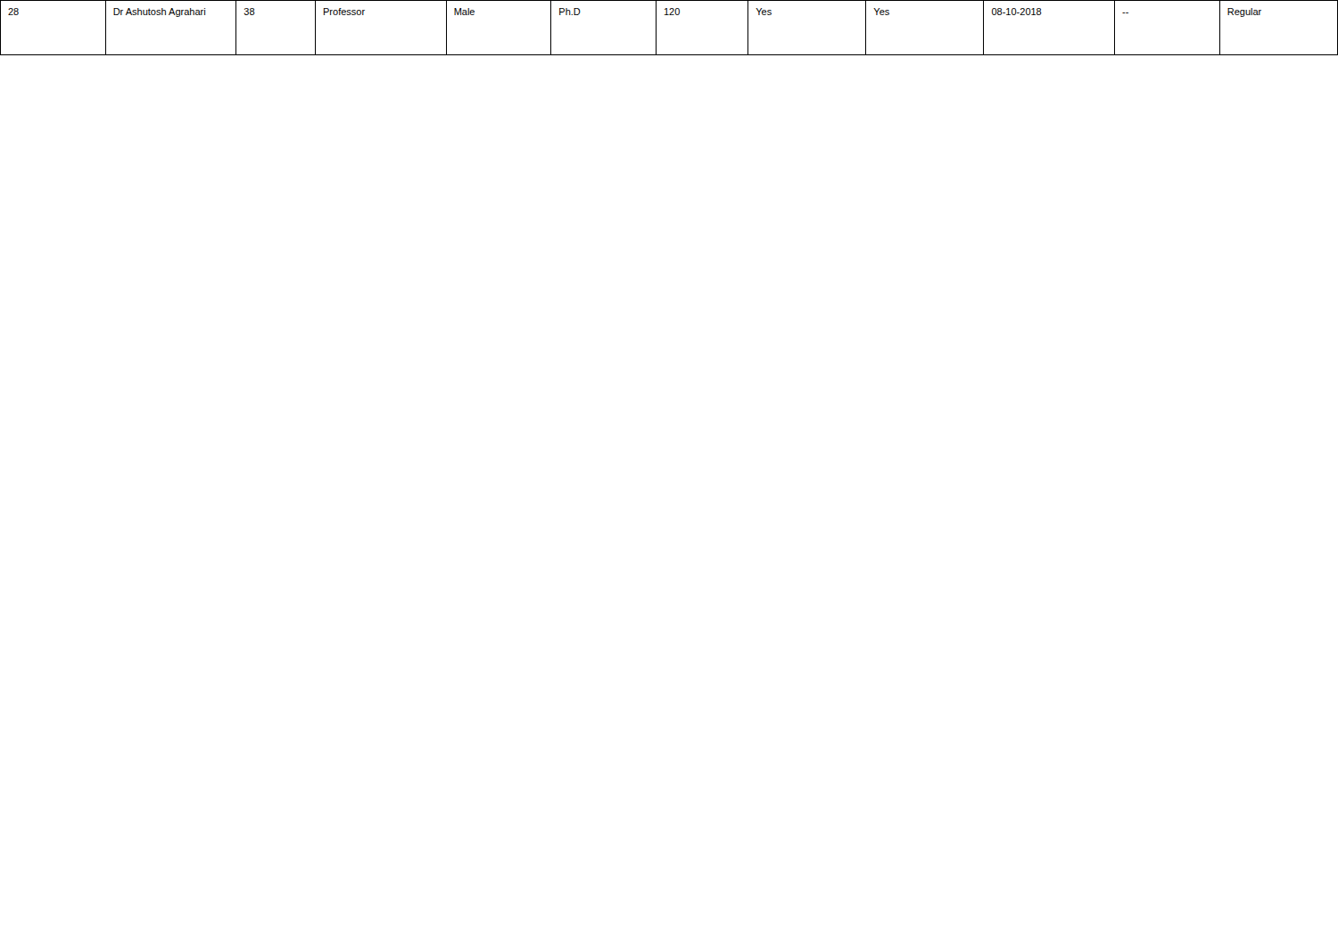| 28 | Dr Ashutosh Agrahari | 38 | Professor | Male | Ph.D | 120 | Yes | Yes | 08-10-2018 | -- | Regular |